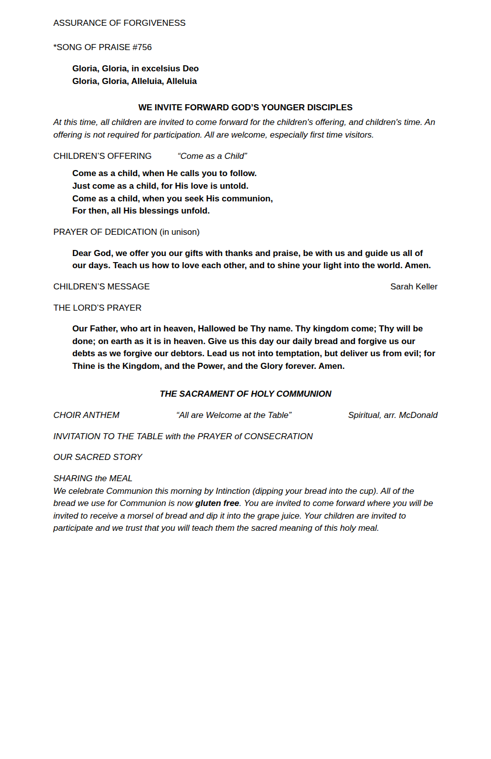ASSURANCE OF FORGIVENESS
*SONG OF PRAISE #756
Gloria, Gloria, in excelsius Deo
Gloria, Gloria, Alleluia, Alleluia
WE INVITE FORWARD GOD’S YOUNGER DISCIPLES
At this time, all children are invited to come forward for the children's offering, and children's time. An offering is not required for participation. All are welcome, especially first time visitors.
CHILDREN’S OFFERING “Come as a Child”
Come as a child, when He calls you to follow.
Just come as a child, for His love is untold.
Come as a child, when you seek His communion,
For then, all His blessings unfold.
PRAYER OF DEDICATION (in unison)
Dear God, we offer you our gifts with thanks and praise, be with us and guide us all of our days. Teach us how to love each other, and to shine your light into the world. Amen.
CHILDREN’S MESSAGE Sarah Keller
THE LORD’S PRAYER
Our Father, who art in heaven, Hallowed be Thy name. Thy kingdom come; Thy will be done; on earth as it is in heaven. Give us this day our daily bread and forgive us our debts as we forgive our debtors. Lead us not into temptation, but deliver us from evil; for Thine is the Kingdom, and the Power, and the Glory forever. Amen.
THE SACRAMENT OF HOLY COMMUNION
CHOIR ANTHEM “All are Welcome at the Table” Spiritual, arr. McDonald
INVITATION TO THE TABLE with the PRAYER of CONSECRATION
OUR SACRED STORY
SHARING the MEAL
We celebrate Communion this morning by Intinction (dipping your bread into the cup). All of the bread we use for Communion is now gluten free. You are invited to come forward where you will be invited to receive a morsel of bread and dip it into the grape juice. Your children are invited to participate and we trust that you will teach them the sacred meaning of this holy meal.